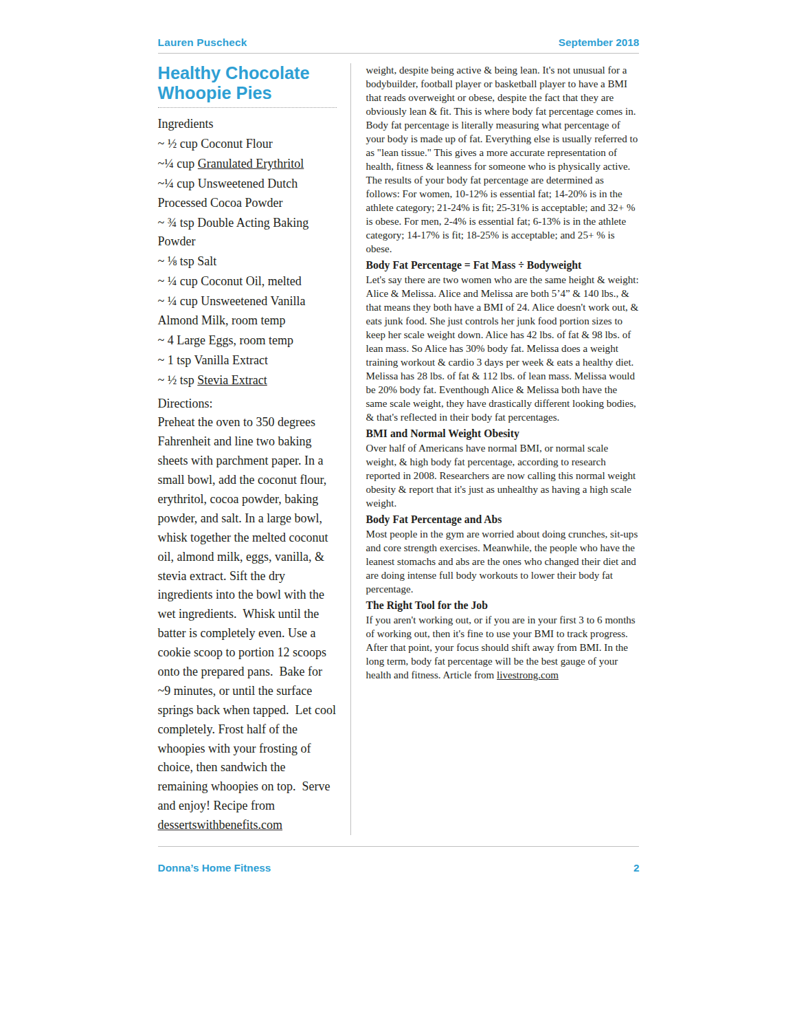Lauren Puscheck September 2018
Healthy Chocolate Whoopie Pies
Ingredients
~ ½ cup Coconut Flour
~¼ cup Granulated Erythritol
~¼ cup Unsweetened Dutch Processed Cocoa Powder
~ ¾ tsp Double Acting Baking Powder
~ ⅛ tsp Salt
~ ¼ cup Coconut Oil, melted
~ ¼ cup Unsweetened Vanilla Almond Milk, room temp
~ 4 Large Eggs, room temp
~ 1 tsp Vanilla Extract
~ ½ tsp Stevia Extract
Directions:
Preheat the oven to 350 degrees Fahrenheit and line two baking sheets with parchment paper. In a small bowl, add the coconut flour, erythritol, cocoa powder, baking powder, and salt. In a large bowl, whisk together the melted coconut oil, almond milk, eggs, vanilla, & stevia extract. Sift the dry ingredients into the bowl with the wet ingredients. Whisk until the batter is completely even. Use a cookie scoop to portion 12 scoops onto the prepared pans. Bake for ~9 minutes, or until the surface springs back when tapped. Let cool completely. Frost half of the whoopies with your frosting of choice, then sandwich the remaining whoopies on top. Serve and enjoy! Recipe from dessertswithbenefits.com
weight, despite being active & being lean. It's not unusual for a bodybuilder, football player or basketball player to have a BMI that reads overweight or obese, despite the fact that they are obviously lean & fit. This is where body fat percentage comes in. Body fat percentage is literally measuring what percentage of your body is made up of fat. Everything else is usually referred to as "lean tissue." This gives a more accurate representation of health, fitness & leanness for someone who is physically active. The results of your body fat percentage are determined as follows: For women, 10-12% is essential fat; 14-20% is in the athlete category; 21-24% is fit; 25-31% is acceptable; and 32+ % is obese. For men, 2-4% is essential fat; 6-13% is in the athlete category; 14-17% is fit; 18-25% is acceptable; and 25+ % is obese.
Body Fat Percentage = Fat Mass ÷ Bodyweight
Let's say there are two women who are the same height & weight: Alice & Melissa. Alice and Melissa are both 5’4” & 140 lbs., & that means they both have a BMI of 24. Alice doesn't work out, & eats junk food. She just controls her junk food portion sizes to keep her scale weight down. Alice has 42 lbs. of fat & 98 lbs. of lean mass. So Alice has 30% body fat. Melissa does a weight training workout & cardio 3 days per week & eats a healthy diet. Melissa has 28 lbs. of fat & 112 lbs. of lean mass. Melissa would be 20% body fat. Eventhough Alice & Melissa both have the same scale weight, they have drastically different looking bodies, & that's reflected in their body fat percentages.
BMI and Normal Weight Obesity
Over half of Americans have normal BMI, or normal scale weight, & high body fat percentage, according to research reported in 2008. Researchers are now calling this normal weight obesity & report that it's just as unhealthy as having a high scale weight.
Body Fat Percentage and Abs
Most people in the gym are worried about doing crunches, sit-ups and core strength exercises. Meanwhile, the people who have the leanest stomachs and abs are the ones who changed their diet and are doing intense full body workouts to lower their body fat percentage.
The Right Tool for the Job
If you aren't working out, or if you are in your first 3 to 6 months of working out, then it's fine to use your BMI to track progress. After that point, your focus should shift away from BMI. In the long term, body fat percentage will be the best gauge of your health and fitness. Article from livestrong.com
Donna’s Home Fitness 2